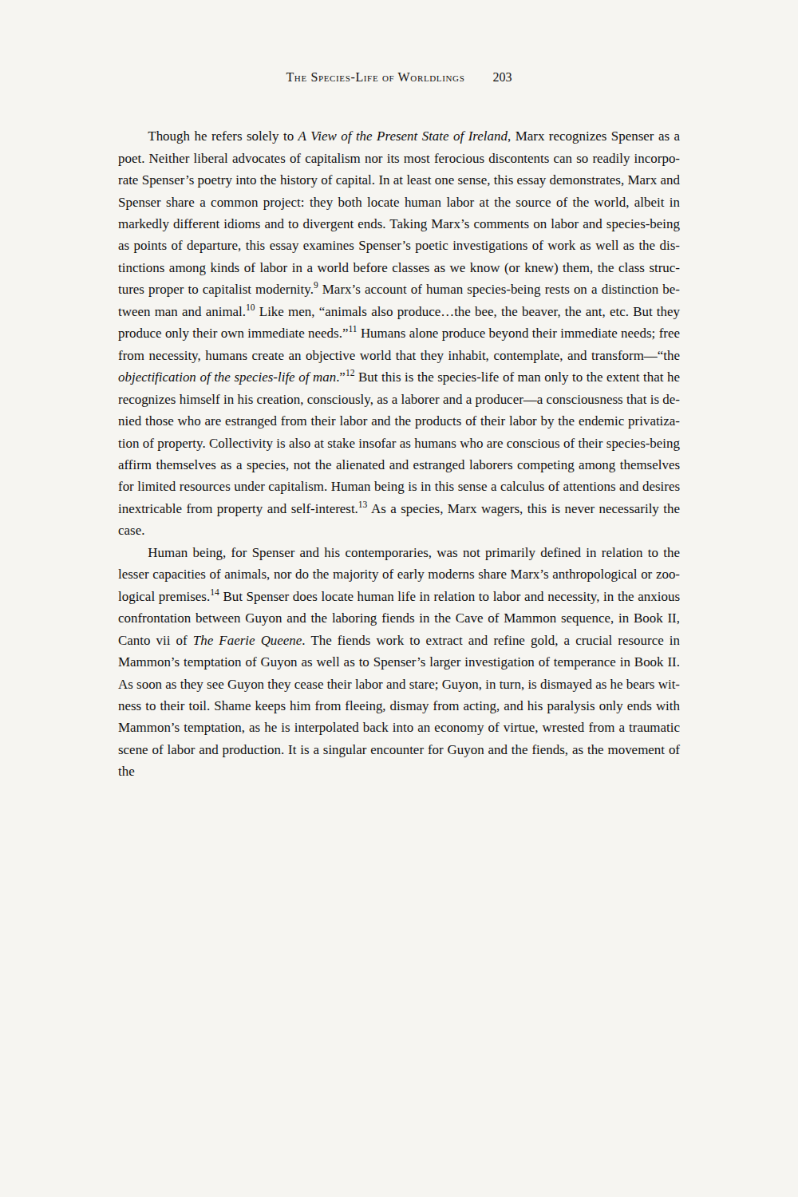The Species-Life of Worldlings 203
Though he refers solely to A View of the Present State of Ireland, Marx recognizes Spenser as a poet. Neither liberal advocates of capitalism nor its most ferocious discontents can so readily incorporate Spenser’s poetry into the history of capital. In at least one sense, this essay demonstrates, Marx and Spenser share a common project: they both locate human labor at the source of the world, albeit in markedly different idioms and to divergent ends. Taking Marx’s comments on labor and species-being as points of departure, this essay examines Spenser’s poetic investigations of work as well as the distinctions among kinds of labor in a world before classes as we know (or knew) them, the class structures proper to capitalist modernity.9 Marx’s account of human species-being rests on a distinction between man and animal.10 Like men, “animals also produce…the bee, the beaver, the ant, etc. But they produce only their own immediate needs.”11 Humans alone produce beyond their immediate needs; free from necessity, humans create an objective world that they inhabit, contemplate, and transform—“the objectification of the species-life of man.”12 But this is the species-life of man only to the extent that he recognizes himself in his creation, consciously, as a laborer and a producer—a consciousness that is denied those who are estranged from their labor and the products of their labor by the endemic privatization of property. Collectivity is also at stake insofar as humans who are conscious of their species-being affirm themselves as a species, not the alienated and estranged laborers competing among themselves for limited resources under capitalism. Human being is in this sense a calculus of attentions and desires inextricable from property and self-interest.13 As a species, Marx wagers, this is never necessarily the case.
Human being, for Spenser and his contemporaries, was not primarily defined in relation to the lesser capacities of animals, nor do the majority of early moderns share Marx’s anthropological or zoological premises.14 But Spenser does locate human life in relation to labor and necessity, in the anxious confrontation between Guyon and the laboring fiends in the Cave of Mammon sequence, in Book II, Canto vii of The Faerie Queene. The fiends work to extract and refine gold, a crucial resource in Mammon’s temptation of Guyon as well as to Spenser’s larger investigation of temperance in Book II. As soon as they see Guyon they cease their labor and stare; Guyon, in turn, is dismayed as he bears witness to their toil. Shame keeps him from fleeing, dismay from acting, and his paralysis only ends with Mammon’s temptation, as he is interpolated back into an economy of virtue, wrested from a traumatic scene of labor and production. It is a singular encounter for Guyon and the fiends, as the movement of the